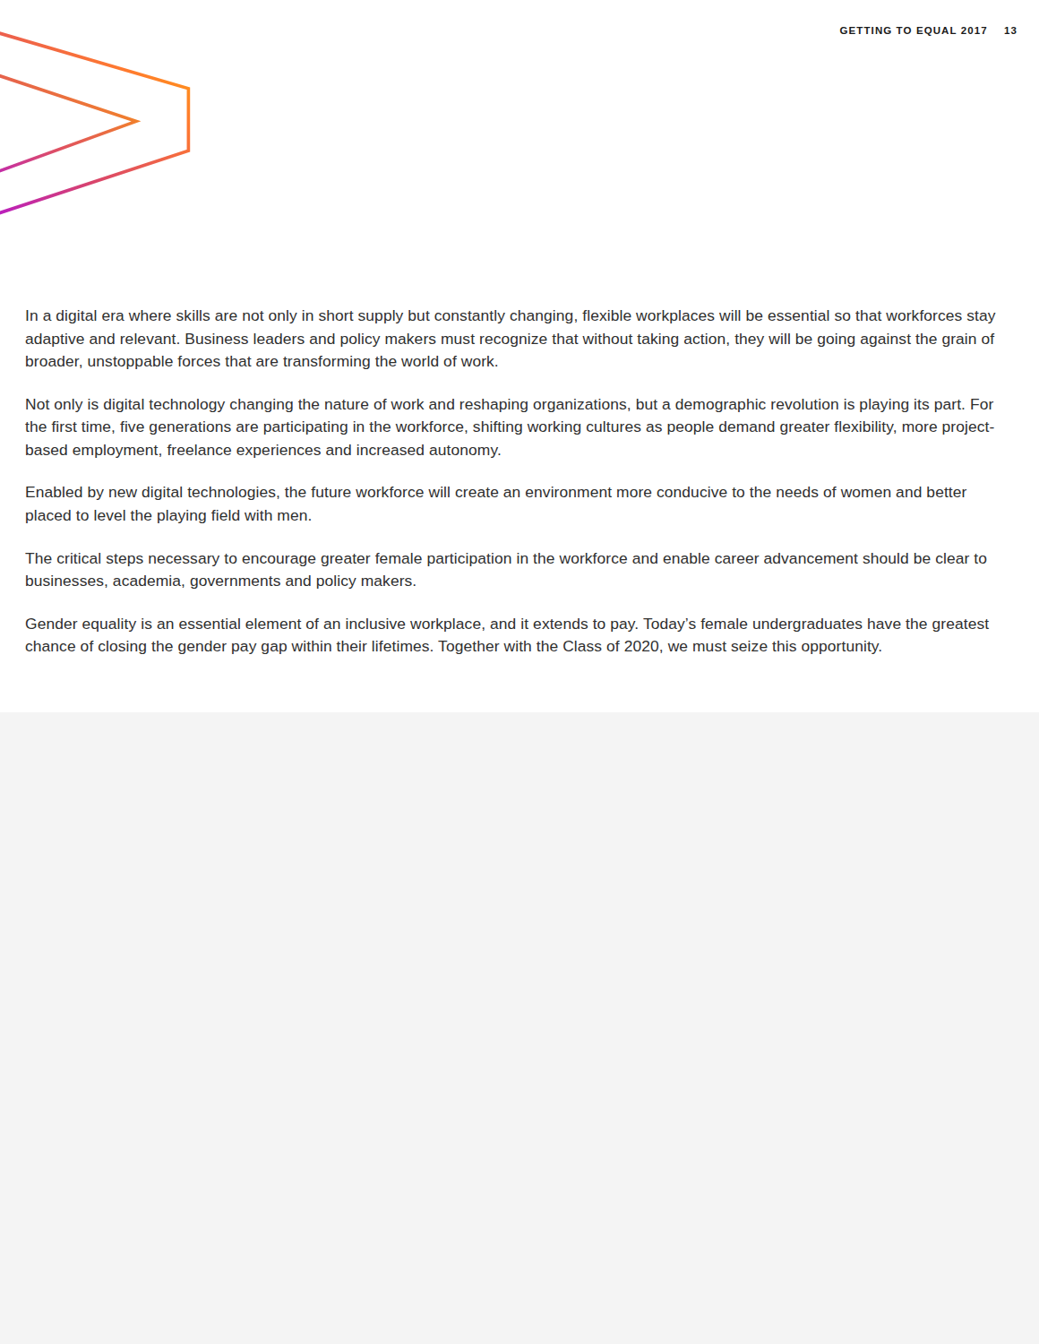GETTING TO EQUAL 2017 13
In a digital era where skills are not only in short supply but constantly changing, flexible workplaces will be essential so that workforces stay adaptive and relevant. Business leaders and policy makers must recognize that without taking action, they will be going against the grain of broader, unstoppable forces that are transforming the world of work.
Not only is digital technology changing the nature of work and reshaping organizations, but a demographic revolution is playing its part. For the first time, five generations are participating in the workforce, shifting working cultures as people demand greater flexibility, more project-based employment, freelance experiences and increased autonomy.
Enabled by new digital technologies, the future workforce will create an environment more conducive to the needs of women and better placed to level the playing field with men.
The critical steps necessary to encourage greater female participation in the workforce and enable career advancement should be clear to businesses, academia, governments and policy makers.
Gender equality is an essential element of an inclusive workplace, and it extends to pay. Today’s female undergraduates have the greatest chance of closing the gender pay gap within their lifetimes. Together with the Class of 2020, we must seize this opportunity.